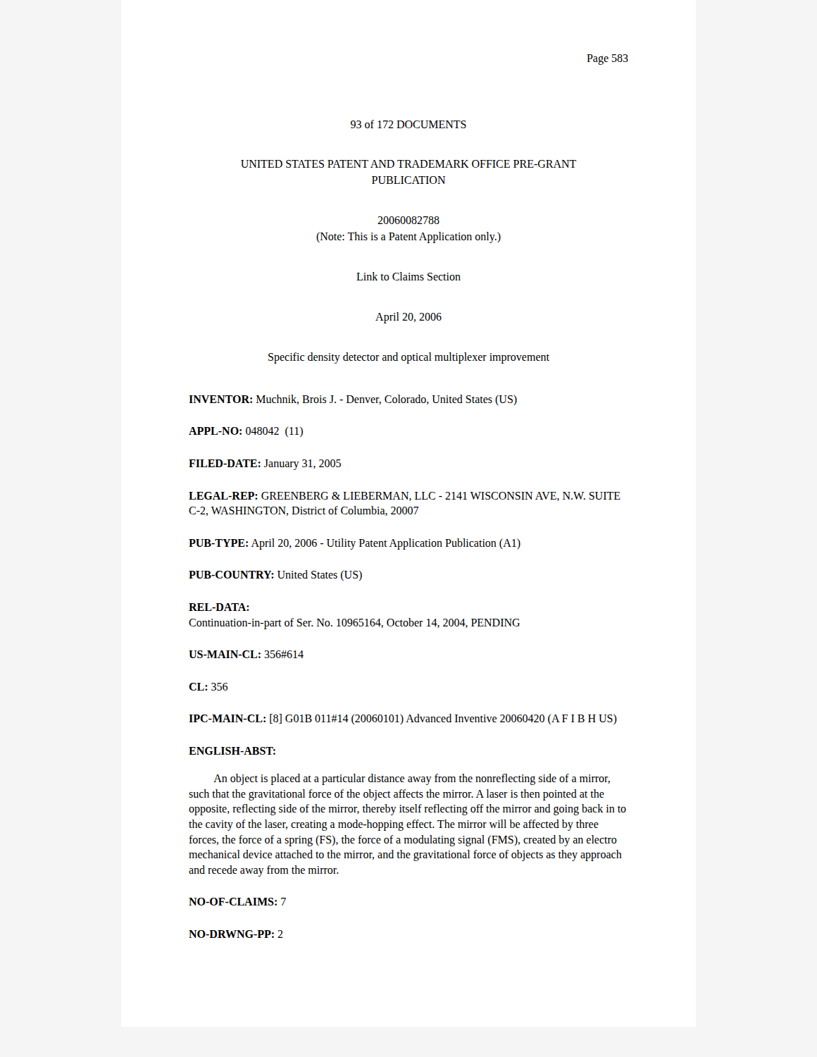Page 583
93 of 172 DOCUMENTS
UNITED STATES PATENT AND TRADEMARK OFFICE PRE-GRANT
PUBLICATION
20060082788
(Note: This is a Patent Application only.)
Link to Claims Section
April 20, 2006
Specific density detector and optical multiplexer improvement
INVENTOR: Muchnik, Brois J. - Denver, Colorado, United States (US)
APPL-NO: 048042 (11)
FILED-DATE: January 31, 2005
LEGAL-REP: GREENBERG & LIEBERMAN, LLC - 2141 WISCONSIN AVE, N.W. SUITE C-2, WASHINGTON, District of Columbia, 20007
PUB-TYPE: April 20, 2006 - Utility Patent Application Publication (A1)
PUB-COUNTRY: United States (US)
REL-DATA: Continuation-in-part of Ser. No. 10965164, October 14, 2004, PENDING
US-MAIN-CL: 356#614
CL: 356
IPC-MAIN-CL: [8] G01B 011#14 (20060101) Advanced Inventive 20060420 (A F I B H US)
ENGLISH-ABST:
An object is placed at a particular distance away from the nonreflecting side of a mirror, such that the gravitational force of the object affects the mirror. A laser is then pointed at the opposite, reflecting side of the mirror, thereby itself reflecting off the mirror and going back in to the cavity of the laser, creating a mode-hopping effect. The mirror will be affected by three forces, the force of a spring (FS), the force of a modulating signal (FMS), created by an electro mechanical device attached to the mirror, and the gravitational force of objects as they approach and recede away from the mirror.
NO-OF-CLAIMS: 7
NO-DRWNG-PP: 2